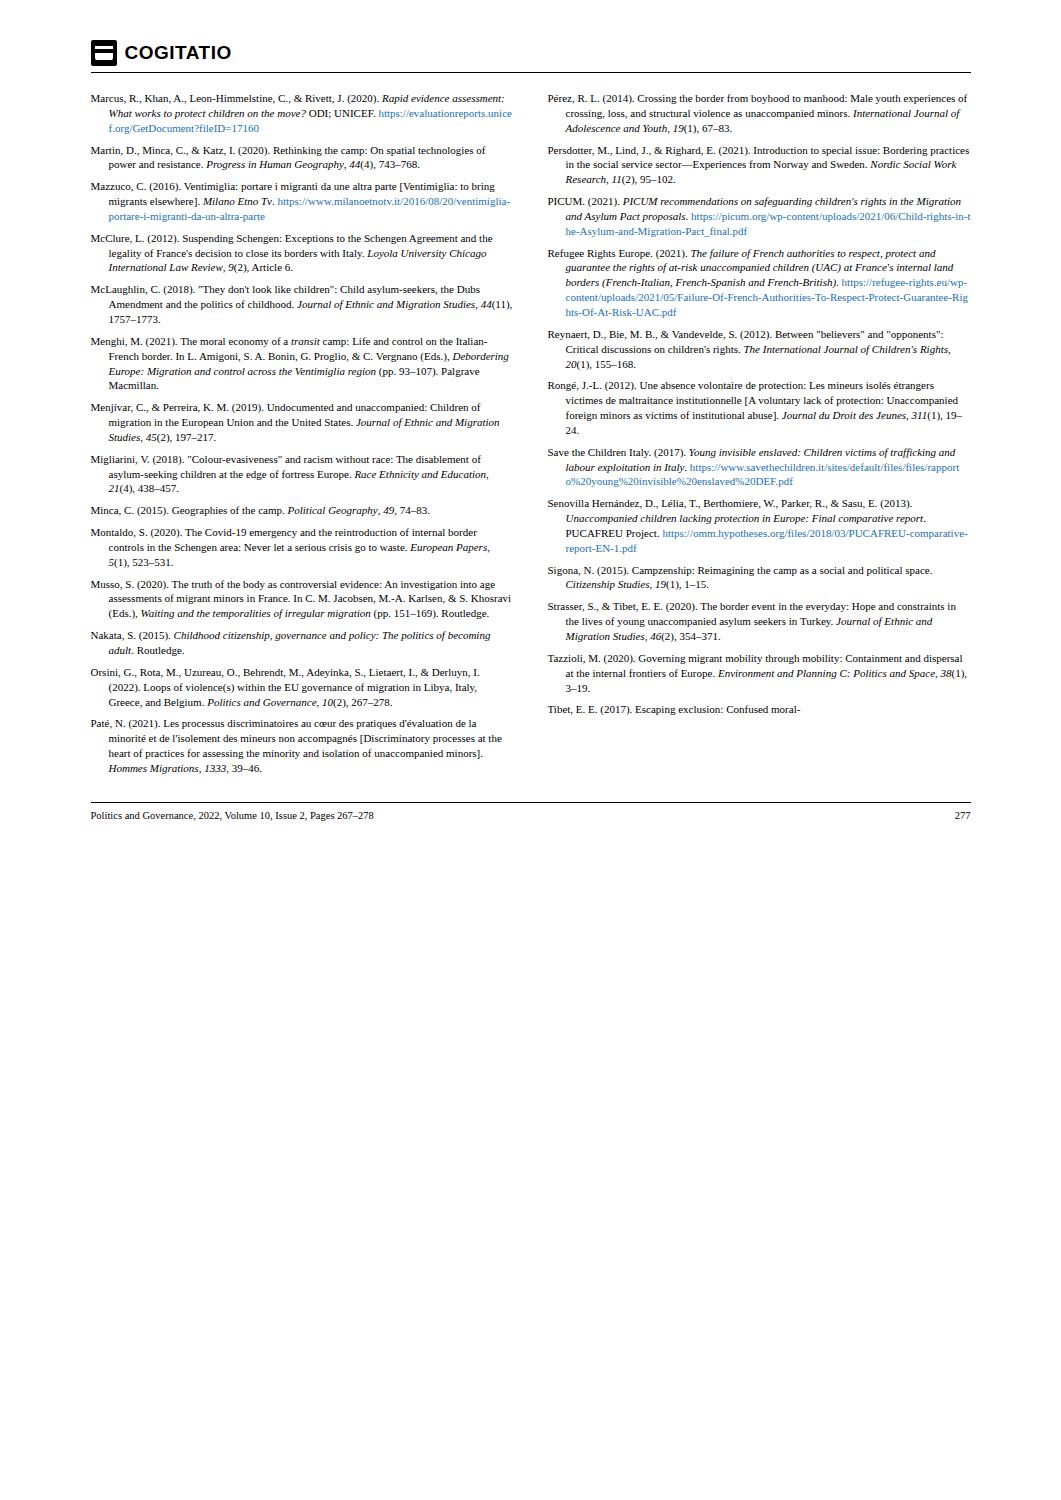COGITATIO
Marcus, R., Khan, A., Leon-Himmelstine, C., & Rivett, J. (2020). Rapid evidence assessment: What works to protect children on the move? ODI; UNICEF. https://evaluationreports.unicef.org/GetDocument?fileID=17160
Martin, D., Minca, C., & Katz, I. (2020). Rethinking the camp: On spatial technologies of power and resistance. Progress in Human Geography, 44(4), 743–768.
Mazzuco, C. (2016). Ventimiglia: portare i migranti da une altra parte [Ventimiglia: to bring migrants elsewhere]. Milano Etno Tv. https://www.milanoetnotv.it/2016/08/20/ventimiglia-portare-i-migranti-da-un-altra-parte
McClure, L. (2012). Suspending Schengen: Exceptions to the Schengen Agreement and the legality of France's decision to close its borders with Italy. Loyola University Chicago International Law Review, 9(2), Article 6.
McLaughlin, C. (2018). "They don't look like children": Child asylum-seekers, the Dubs Amendment and the politics of childhood. Journal of Ethnic and Migration Studies, 44(11), 1757–1773.
Menghi, M. (2021). The moral economy of a transit camp: Life and control on the Italian-French border. In L. Amigoni, S. A. Bonin, G. Proglio, & C. Vergnano (Eds.), Debordering Europe: Migration and control across the Ventimiglia region (pp. 93–107). Palgrave Macmillan.
Menjívar, C., & Perreira, K. M. (2019). Undocumented and unaccompanied: Children of migration in the European Union and the United States. Journal of Ethnic and Migration Studies, 45(2), 197–217.
Migliarini, V. (2018). "Colour-evasiveness" and racism without race: The disablement of asylum-seeking children at the edge of fortress Europe. Race Ethnicity and Education, 21(4), 438–457.
Minca, C. (2015). Geographies of the camp. Political Geography, 49, 74–83.
Montaldo, S. (2020). The Covid-19 emergency and the reintroduction of internal border controls in the Schengen area: Never let a serious crisis go to waste. European Papers, 5(1), 523–531.
Musso, S. (2020). The truth of the body as controversial evidence: An investigation into age assessments of migrant minors in France. In C. M. Jacobsen, M.-A. Karlsen, & S. Khosravi (Eds.), Waiting and the temporalities of irregular migration (pp. 151–169). Routledge.
Nakata, S. (2015). Childhood citizenship, governance and policy: The politics of becoming adult. Routledge.
Orsini, G., Rota, M., Uzureau, O., Behrendt, M., Adeyinka, S., Lietaert, I., & Derluyn, I. (2022). Loops of violence(s) within the EU governance of migration in Libya, Italy, Greece, and Belgium. Politics and Governance, 10(2), 267–278.
Paté, N. (2021). Les processus discriminatoires au cœur des pratiques d'évaluation de la minorité et de l'isolement des mineurs non accompagnés [Discriminatory processes at the heart of practices for assessing the minority and isolation of unaccompanied minors]. Hommes Migrations, 1333, 39–46.
Pérez, R. L. (2014). Crossing the border from boyhood to manhood: Male youth experiences of crossing, loss, and structural violence as unaccompanied minors. International Journal of Adolescence and Youth, 19(1), 67–83.
Persdotter, M., Lind, J., & Righard, E. (2021). Introduction to special issue: Bordering practices in the social service sector—Experiences from Norway and Sweden. Nordic Social Work Research, 11(2), 95–102.
PICUM. (2021). PICUM recommendations on safeguarding children's rights in the Migration and Asylum Pact proposals. https://picum.org/wp-content/uploads/2021/06/Child-rights-in-the-Asylum-and-Migration-Pact_final.pdf
Refugee Rights Europe. (2021). The failure of French authorities to respect, protect and guarantee the rights of at-risk unaccompanied children (UAC) at France's internal land borders (French-Italian, French-Spanish and French-British). https://refugee-rights.eu/wp-content/uploads/2021/05/Failure-Of-French-Authorities-To-Respect-Protect-Guarantee-Rights-Of-At-Risk-UAC.pdf
Reynaert, D., Bie, M. B., & Vandevelde, S. (2012). Between "believers" and "opponents": Critical discussions on children's rights. The International Journal of Children's Rights, 20(1), 155–168.
Rongé, J.-L. (2012). Une absence volontaire de protection: Les mineurs isolés étrangers victimes de maltraitance institutionnelle [A voluntary lack of protection: Unaccompanied foreign minors as victims of institutional abuse]. Journal du Droit des Jeunes, 311(1), 19–24.
Save the Children Italy. (2017). Young invisible enslaved: Children victims of trafficking and labour exploitation in Italy. https://www.savethechildren.it/sites/default/files/files/rapporto%20young%20invisible%20enslaved%20DEF.pdf
Senovilla Hernández, D., Lélia, T., Berthomiere, W., Parker, R., & Sasu, E. (2013). Unaccompanied children lacking protection in Europe: Final comparative report. PUCAFREU Project. https://omm.hypotheses.org/files/2018/03/PUCAFREU-comparative-report-EN-1.pdf
Sigona, N. (2015). Campzenship: Reimagining the camp as a social and political space. Citizenship Studies, 19(1), 1–15.
Strasser, S., & Tibet, E. E. (2020). The border event in the everyday: Hope and constraints in the lives of young unaccompanied asylum seekers in Turkey. Journal of Ethnic and Migration Studies, 46(2), 354–371.
Tazzioli, M. (2020). Governing migrant mobility through mobility: Containment and dispersal at the internal frontiers of Europe. Environment and Planning C: Politics and Space, 38(1), 3–19.
Tibet, E. E. (2017). Escaping exclusion: Confused moral-
Politics and Governance, 2022, Volume 10, Issue 2, Pages 267–278 277